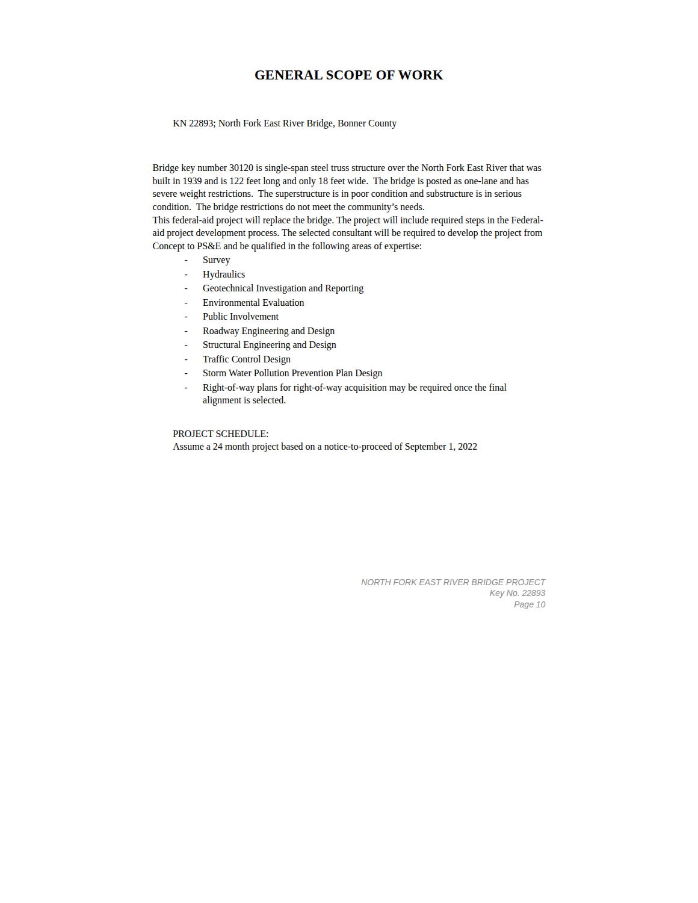GENERAL SCOPE OF WORK
KN 22893; North Fork East River Bridge, Bonner County
Bridge key number 30120 is single-span steel truss structure over the North Fork East River that was built in 1939 and is 122 feet long and only 18 feet wide. The bridge is posted as one-lane and has severe weight restrictions. The superstructure is in poor condition and substructure is in serious condition. The bridge restrictions do not meet the community’s needs.
This federal-aid project will replace the bridge. The project will include required steps in the Federal-aid project development process. The selected consultant will be required to develop the project from Concept to PS&E and be qualified in the following areas of expertise:
Survey
Hydraulics
Geotechnical Investigation and Reporting
Environmental Evaluation
Public Involvement
Roadway Engineering and Design
Structural Engineering and Design
Traffic Control Design
Storm Water Pollution Prevention Plan Design
Right-of-way plans for right-of-way acquisition may be required once the final alignment is selected.
PROJECT SCHEDULE:
Assume a 24 month project based on a notice-to-proceed of September 1, 2022
NORTH FORK EAST RIVER BRIDGE PROJECT
Key No. 22893
Page 10